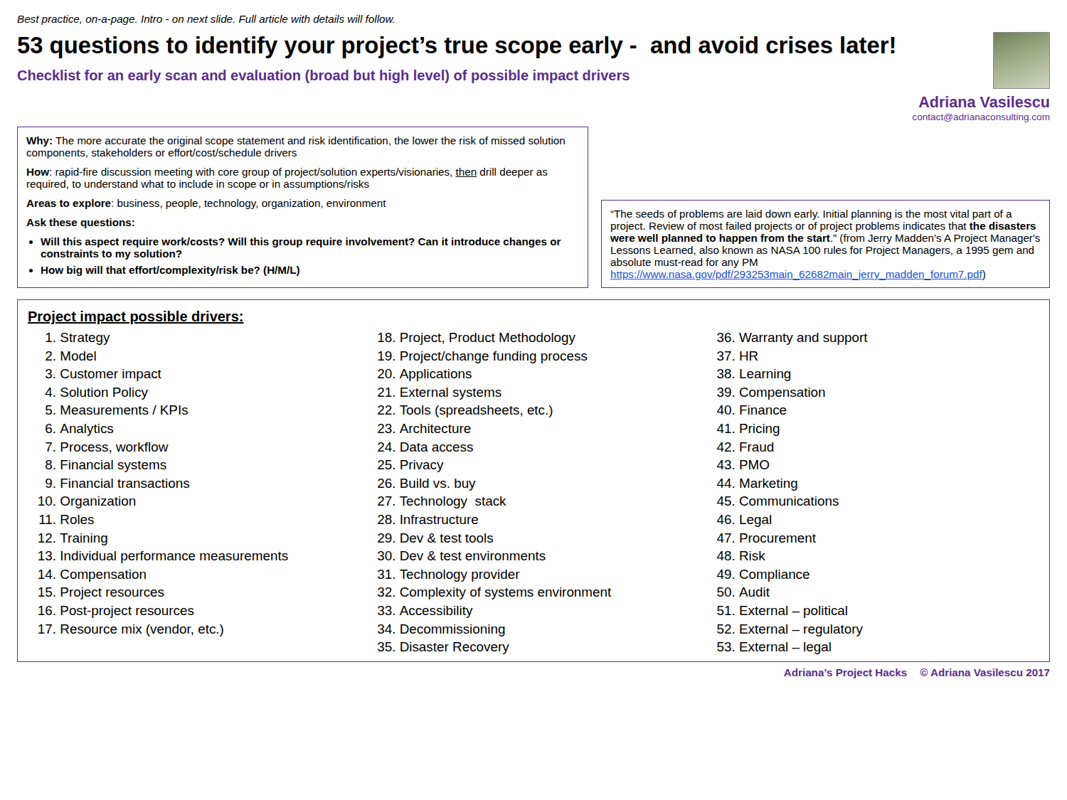Best practice, on-a-page. Intro - on next slide. Full article with details will follow.
53 questions to identify your project’s true scope early - and avoid crises later!
Checklist for an early scan and evaluation (broad but high level) of possible impact drivers
Adriana Vasilescu
contact@adrianaconsulting.com
Why: The more accurate the original scope statement and risk identification, the lower the risk of missed solution components, stakeholders or effort/cost/schedule drivers
How: rapid-fire discussion meeting with core group of project/solution experts/visionaries, then drill deeper as required, to understand what to include in scope or in assumptions/risks
Areas to explore: business, people, technology, organization, environment
Ask these questions:
Will this aspect require work/costs? Will this group require involvement? Can it introduce changes or constraints to my solution?
How big will that effort/complexity/risk be? (H/M/L)
“The seeds of problems are laid down early. Initial planning is the most vital part of a project. Review of most failed projects or of project problems indicates that the disasters were well planned to happen from the start.” (from Jerry Madden’s A Project Manager's Lessons Learned, also known as NASA 100 rules for Project Managers, a 1995 gem and absolute must-read for any PM https://www.nasa.gov/pdf/293253main_62682main_jerry_madden_forum7.pdf)
Project impact possible drivers:
Strategy
Model
Customer impact
Solution Policy
Measurements / KPIs
Analytics
Process, workflow
Financial systems
Financial transactions
Organization
Roles
Training
Individual performance measurements
Compensation
Project resources
Post-project resources
Resource mix (vendor, etc.)
Project, Product Methodology
Project/change funding process
Applications
External systems
Tools (spreadsheets, etc.)
Architecture
Data access
Privacy
Build vs. buy
Technology stack
Infrastructure
Dev & test tools
Dev & test environments
Technology provider
Complexity of systems environment
Accessibility
Decommissioning
Disaster Recovery
Warranty and support
HR
Learning
Compensation
Finance
Pricing
Fraud
PMO
Marketing
Communications
Legal
Procurement
Risk
Compliance
Audit
External – political
External – regulatory
External – legal
Adriana’s Project Hacks© Adriana Vasilescu 2017